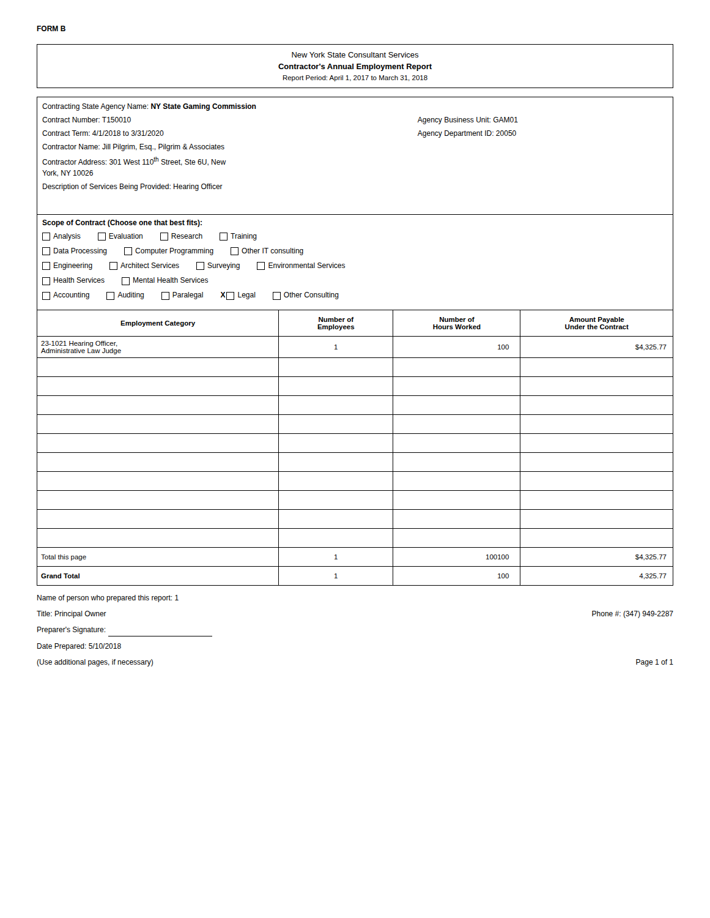FORM B
New York State Consultant Services
Contractor's Annual Employment Report
Report Period: April 1, 2017 to March 31, 2018
Contracting State Agency Name: NY State Gaming Commission
Contract Number: T150010
Contract Term: 4/1/2018 to 3/31/2020
Agency Business Unit: GAM01
Agency Department ID: 20050
Contractor Name: Jill Pilgrim, Esq., Pilgrim & Associates
Contractor Address: 301 West 110th Street, Ste 6U, New
York, NY 10026
Description of Services Being Provided: Hearing Officer
Scope of Contract (Choose one that best fits):
Analysis Evaluation Research Training
Data Processing Computer Programming Other IT consulting
Engineering Architect Services Surveying Environmental Services
Health Services Mental Health Services
Accounting Auditing Paralegal X Legal Other Consulting
| Employment Category | Number of Employees | Number of Hours Worked | Amount Payable Under the Contract |
| --- | --- | --- | --- |
| 23-1021 Hearing Officer, Administrative Law Judge | 1 | 100 | $4,325.77 |
| Total this page | 1 | 100100 | $4,325.77 |
| Grand Total | 1 | 100 | 4,325.77 |
Name of person who prepared this report: 1
Title: Principal Owner
Preparer's Signature:
Date Prepared: 5/10/2018
(Use additional pages, if necessary)
Phone #: (347) 949-2287
Page 1 of 1